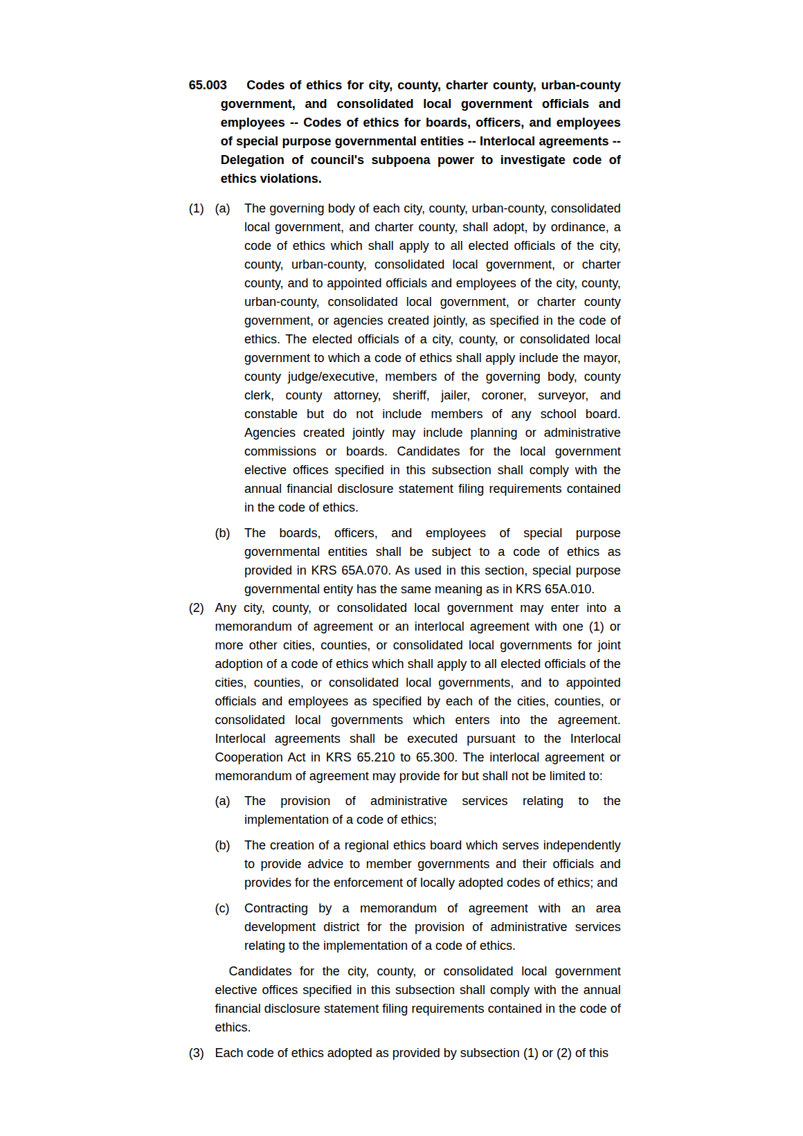65.003 Codes of ethics for city, county, charter county, urban-county government, and consolidated local government officials and employees -- Codes of ethics for boards, officers, and employees of special purpose governmental entities -- Interlocal agreements -- Delegation of council's subpoena power to investigate code of ethics violations.
(1)
(a)
The governing body of each city, county, urban-county, consolidated local government, and charter county, shall adopt, by ordinance, a code of ethics which shall apply to all elected officials of the city, county, urban-county, consolidated local government, or charter county, and to appointed officials and employees of the city, county, urban-county, consolidated local government, or charter county government, or agencies created jointly, as specified in the code of ethics. The elected officials of a city, county, or consolidated local government to which a code of ethics shall apply include the mayor, county judge/executive, members of the governing body, county clerk, county attorney, sheriff, jailer, coroner, surveyor, and constable but do not include members of any school board. Agencies created jointly may include planning or administrative commissions or boards. Candidates for the local government elective offices specified in this subsection shall comply with the annual financial disclosure statement filing requirements contained in the code of ethics.
(b)
The boards, officers, and employees of special purpose governmental entities shall be subject to a code of ethics as provided in KRS 65A.070. As used in this section, special purpose governmental entity has the same meaning as in KRS 65A.010.
(2)
Any city, county, or consolidated local government may enter into a memorandum of agreement or an interlocal agreement with one (1) or more other cities, counties, or consolidated local governments for joint adoption of a code of ethics which shall apply to all elected officials of the cities, counties, or consolidated local governments, and to appointed officials and employees as specified by each of the cities, counties, or consolidated local governments which enters into the agreement. Interlocal agreements shall be executed pursuant to the Interlocal Cooperation Act in KRS 65.210 to 65.300. The interlocal agreement or memorandum of agreement may provide for but shall not be limited to:
(a)
The provision of administrative services relating to the implementation of a code of ethics;
(b)
The creation of a regional ethics board which serves independently to provide advice to member governments and their officials and provides for the enforcement of locally adopted codes of ethics; and
(c)
Contracting by a memorandum of agreement with an area development district for the provision of administrative services relating to the implementation of a code of ethics.
Candidates for the city, county, or consolidated local government elective offices specified in this subsection shall comply with the annual financial disclosure statement filing requirements contained in the code of ethics.
(3)
Each code of ethics adopted as provided by subsection (1) or (2) of this